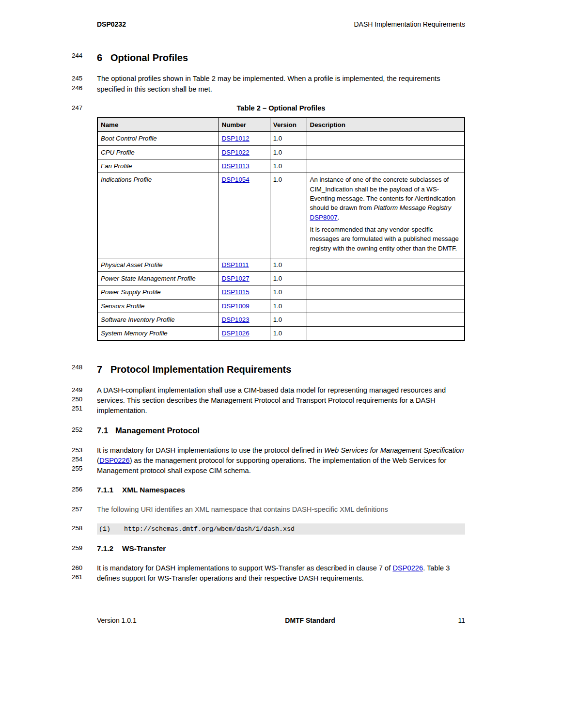DSP0232
DASH Implementation Requirements
244
6 Optional Profiles
245246
The optional profiles shown in Table 2 may be implemented. When a profile is implemented, the requirements specified in this section shall be met.
247
Table 2 – Optional Profiles
| Name | Number | Version | Description |
| --- | --- | --- | --- |
| Boot Control Profile | DSP1012 | 1.0 | |
| CPU Profile | DSP1022 | 1.0 | |
| Fan Profile | DSP1013 | 1.0 | |
| Indications Profile | DSP1054 | 1.0 | An instance of one of the concrete subclasses of CIM_Indication shall be the payload of a WS-Eventing message. The contents for AlertIndication should be drawn from Platform Message Registry DSP8007 . It is recommended that any vendor-specific messages are formulated with a published message registry with the owning entity other than the DMTF. |
| Physical Asset Profile | DSP1011 | 1.0 | |
| Power State Management Profile | DSP1027 | 1.0 | |
| Power Supply Profile | DSP1015 | 1.0 | |
| Sensors Profile | DSP1009 | 1.0 | |
| Software Inventory Profile | DSP1023 | 1.0 | |
| System Memory Profile | DSP1026 | 1.0 | |
248
7 Protocol Implementation Requirements
249250251
A DASH-compliant implementation shall use a CIM-based data model for representing managed resources and services. This section describes the Management Protocol and Transport Protocol requirements for a DASH implementation.
252
7.1 Management Protocol
253254255
It is mandatory for DASH implementations to use the protocol defined in Web Services for Management Specification (DSP0226) as the management protocol for supporting operations. The implementation of the Web Services for Management protocol shall expose CIM schema.
256
7.1.1 XML Namespaces
257
The following URI identifies an XML namespace that contains DASH-specific XML definitions
258
(1) http://schemas.dmtf.org/wbem/dash/1/dash.xsd
259
7.1.2 WS-Transfer
260261
It is mandatory for DASH implementations to support WS-Transfer as described in clause 7 of DSP0226. Table 3 defines support for WS-Transfer operations and their respective DASH requirements.
Version 1.0.1
DMTF Standard
11